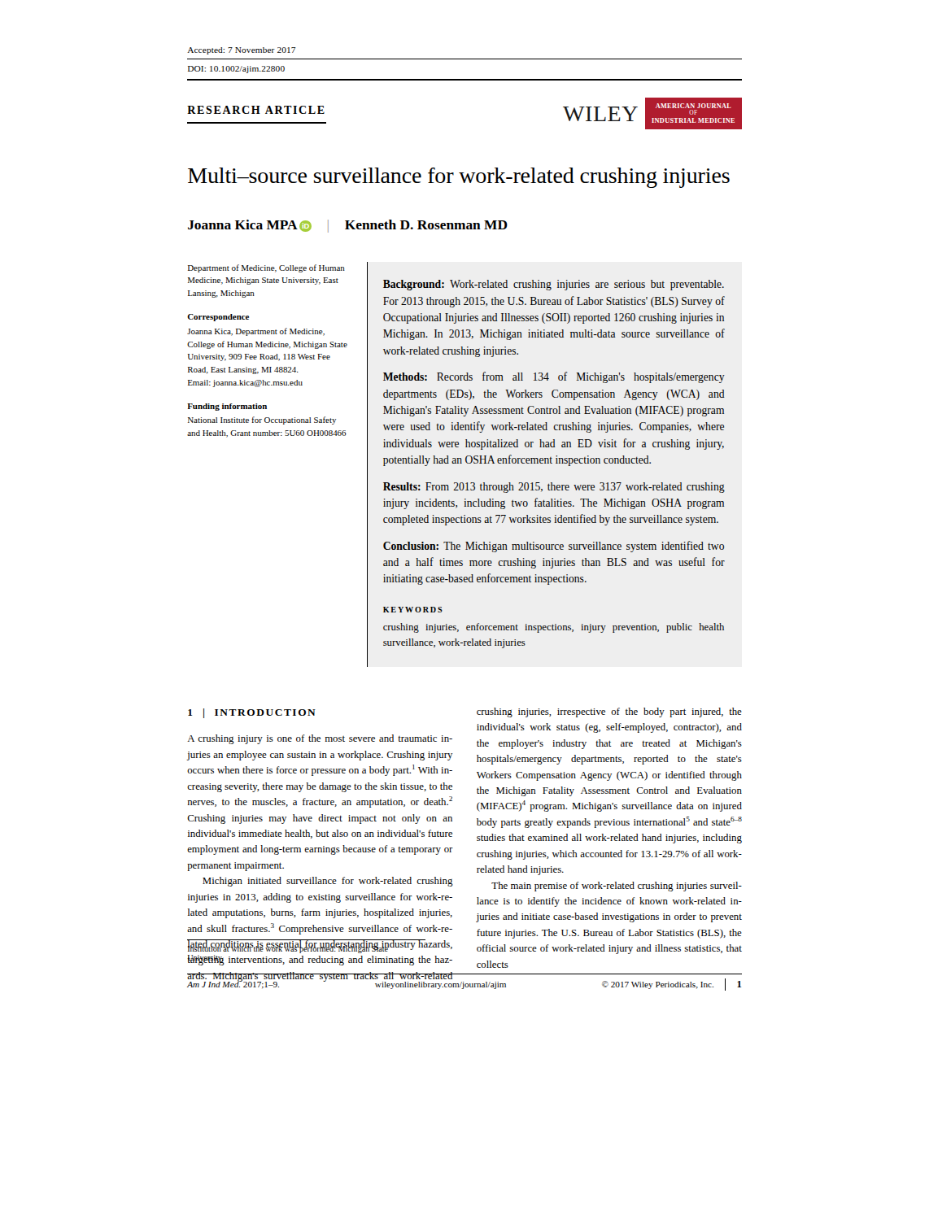Accepted: 7 November 2017
DOI: 10.1002/ajim.22800
Research Article
WILEY
AMERICAN JOURNAL
OF
INDUSTRIAL MEDICINE
Multi–source surveillance for work-related crushing injuries
Joanna Kica MPAiD | Kenneth D. Rosenman MD
Department of Medicine, College of Human Medicine, Michigan State University, East Lansing, Michigan
Correspondence Joanna Kica, Department of Medicine, College of Human Medicine, Michigan State University, 909 Fee Road, 118 West Fee Road, East Lansing, MI 48824.
Email: joanna.kica@hc.msu.edu
Funding information National Institute for Occupational Safety and Health, Grant number: 5U60 OH008466
Background: Work-related crushing injuries are serious but preventable. For 2013 through 2015, the U.S. Bureau of Labor Statistics' (BLS) Survey of Occupational Injuries and Illnesses (SOII) reported 1260 crushing injuries in Michigan. In 2013, Michigan initiated multi-data source surveillance of work-related crushing injuries.
Methods: Records from all 134 of Michigan's hospitals/emergency departments (EDs), the Workers Compensation Agency (WCA) and Michigan's Fatality Assessment Control and Evaluation (MIFACE) program were used to identify work-related crushing injuries. Companies, where individuals were hospitalized or had an ED visit for a crushing injury, potentially had an OSHA enforcement inspection conducted.
Results: From 2013 through 2015, there were 3137 work-related crushing injury incidents, including two fatalities. The Michigan OSHA program completed inspections at 77 worksites identified by the surveillance system.
Conclusion: The Michigan multisource surveillance system identified two and a half times more crushing injuries than BLS and was useful for initiating case-based enforcement inspections.
KEYWORDS
crushing injuries, enforcement inspections, injury prevention, public health surveillance, work-related injuries
1| INTRODUCTION
A crushing injury is one of the most severe and traumatic injuries an employee can sustain in a workplace. Crushing injury occurs when there is force or pressure on a body part.1 With increasing severity, there may be damage to the skin tissue, to the nerves, to the muscles, a fracture, an amputation, or death.2 Crushing injuries may have direct impact not only on an individual's immediate health, but also on an individual's future employment and long-term earnings because of a temporary or permanent impairment.
Michigan initiated surveillance for work-related crushing injuries in 2013, adding to existing surveillance for work-related amputations, burns, farm injuries, hospitalized injuries, and skull fractures.3 Comprehensive surveillance of work-related conditions is essential for understanding industry hazards, targeting interventions, and reducing and eliminating the hazards. Michigan's surveillance system tracks all work-related crushing injuries, irrespective of the body part injured, the individual's work status (eg, self-employed, contractor), and the employer's industry that are treated at Michigan's hospitals/emergency departments, reported to the state's Workers Compensation Agency (WCA) or identified through the Michigan Fatality Assessment Control and Evaluation (MIFACE)4 program. Michigan's surveillance data on injured body parts greatly expands previous international5 and state6–8 studies that examined all work-related hand injuries, including crushing injuries, which accounted for 13.1-29.7% of all work-related hand injuries.
The main premise of work-related crushing injuries surveillance is to identify the incidence of known work-related injuries and initiate case-based investigations in order to prevent future injuries. The U.S. Bureau of Labor Statistics (BLS), the official source of work-related injury and illness statistics, that collects
Institution at which the work was performed: Michigan State University.
Am J Ind Med. 2017;1–9.
wileyonlinelibrary.com/journal/ajim
© 2017 Wiley Periodicals, Inc. 1